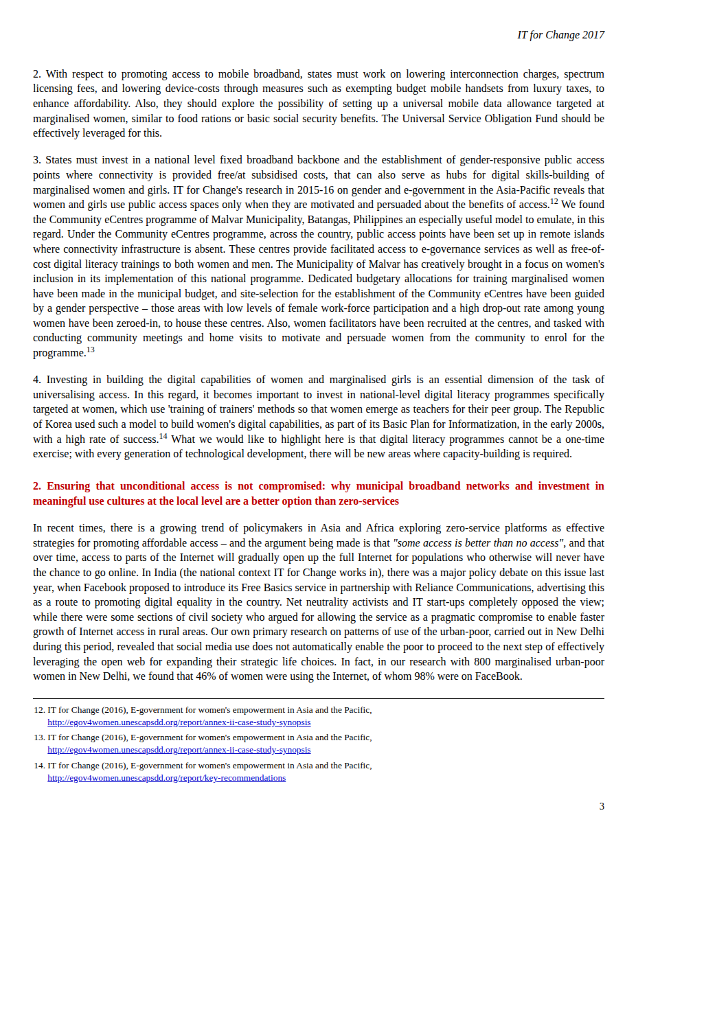IT for Change 2017
2. With respect to promoting access to mobile broadband, states must work on lowering interconnection charges, spectrum licensing fees, and lowering device-costs through measures such as exempting budget mobile handsets from luxury taxes, to enhance affordability. Also, they should explore the possibility of setting up a universal mobile data allowance targeted at marginalised women, similar to food rations or basic social security benefits. The Universal Service Obligation Fund should be effectively leveraged for this.
3. States must invest in a national level fixed broadband backbone and the establishment of gender-responsive public access points where connectivity is provided free/at subsidised costs, that can also serve as hubs for digital skills-building of marginalised women and girls. IT for Change's research in 2015-16 on gender and e-government in the Asia-Pacific reveals that women and girls use public access spaces only when they are motivated and persuaded about the benefits of access.12 We found the Community eCentres programme of Malvar Municipality, Batangas, Philippines an especially useful model to emulate, in this regard. Under the Community eCentres programme, across the country, public access points have been set up in remote islands where connectivity infrastructure is absent. These centres provide facilitated access to e-governance services as well as free-of-cost digital literacy trainings to both women and men. The Municipality of Malvar has creatively brought in a focus on women's inclusion in its implementation of this national programme. Dedicated budgetary allocations for training marginalised women have been made in the municipal budget, and site-selection for the establishment of the Community eCentres have been guided by a gender perspective – those areas with low levels of female work-force participation and a high drop-out rate among young women have been zeroed-in, to house these centres. Also, women facilitators have been recruited at the centres, and tasked with conducting community meetings and home visits to motivate and persuade women from the community to enrol for the programme.13
4. Investing in building the digital capabilities of women and marginalised girls is an essential dimension of the task of universalising access. In this regard, it becomes important to invest in national-level digital literacy programmes specifically targeted at women, which use 'training of trainers' methods so that women emerge as teachers for their peer group. The Republic of Korea used such a model to build women's digital capabilities, as part of its Basic Plan for Informatization, in the early 2000s, with a high rate of success.14 What we would like to highlight here is that digital literacy programmes cannot be a one-time exercise; with every generation of technological development, there will be new areas where capacity-building is required.
2. Ensuring that unconditional access is not compromised: why municipal broadband networks and investment in meaningful use cultures at the local level are a better option than zero-services
In recent times, there is a growing trend of policymakers in Asia and Africa exploring zero-service platforms as effective strategies for promoting affordable access – and the argument being made is that "some access is better than no access", and that over time, access to parts of the Internet will gradually open up the full Internet for populations who otherwise will never have the chance to go online. In India (the national context IT for Change works in), there was a major policy debate on this issue last year, when Facebook proposed to introduce its Free Basics service in partnership with Reliance Communications, advertising this as a route to promoting digital equality in the country. Net neutrality activists and IT start-ups completely opposed the view; while there were some sections of civil society who argued for allowing the service as a pragmatic compromise to enable faster growth of Internet access in rural areas. Our own primary research on patterns of use of the urban-poor, carried out in New Delhi during this period, revealed that social media use does not automatically enable the poor to proceed to the next step of effectively leveraging the open web for expanding their strategic life choices. In fact, in our research with 800 marginalised urban-poor women in New Delhi, we found that 46% of women were using the Internet, of whom 98% were on FaceBook.
IT for Change (2016), E-government for women's empowerment in Asia and the Pacific,
http://egov4women.unescapsdd.org/report/annex-ii-case-study-synopsis
IT for Change (2016), E-government for women's empowerment in Asia and the Pacific,
http://egov4women.unescapsdd.org/report/annex-ii-case-study-synopsis
IT for Change (2016), E-government for women's empowerment in Asia and the Pacific,
http://egov4women.unescapsdd.org/report/key-recommendations
3